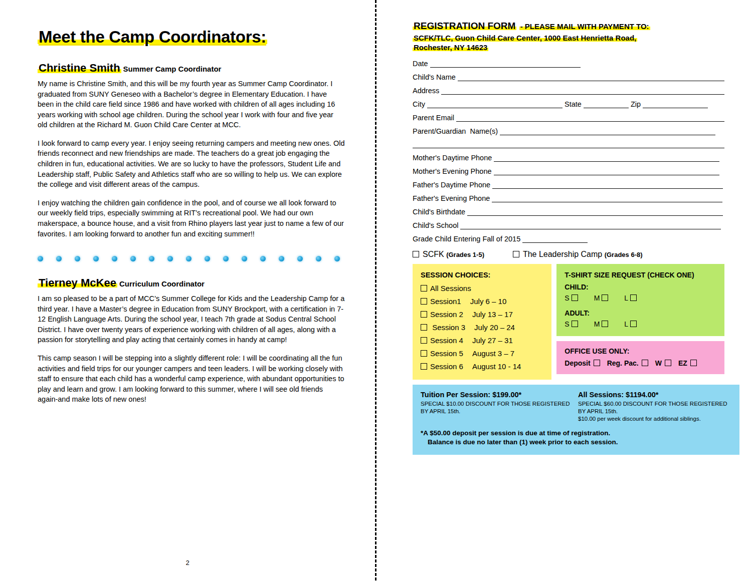Meet the Camp Coordinators:
Christine Smith
Summer Camp Coordinator
My name is Christine Smith, and this will be my fourth year as Summer Camp Coordinator. I graduated from SUNY Geneseo with a Bachelor’s degree in Elementary Education. I have been in the child care field since 1986 and have worked with children of all ages including 16 years working with school age children. During the school year I work with four and five year old children at the Richard M. Guon Child Care Center at MCC.
I look forward to camp every year. I enjoy seeing returning campers and meeting new ones. Old friends reconnect and new friendships are made. The teachers do a great job engaging the children in fun, educational activities. We are so lucky to have the professors, Student Life and Leadership staff, Public Safety and Athletics staff who are so willing to help us. We can explore the college and visit different areas of the campus.
I enjoy watching the children gain confidence in the pool, and of course we all look forward to our weekly field trips, especially swimming at RIT’s recreational pool. We had our own makerspace, a bounce house, and a visit from Rhino players last year just to name a few of our favorites. I am looking forward to another fun and exciting summer!!
Tierney McKee
Curriculum Coordinator
I am so pleased to be a part of MCC’s Summer College for Kids and the Leadership Camp for a third year. I have a Master’s degree in Education from SUNY Brockport, with a certification in 7-12 English Language Arts. During the school year, I teach 7th grade at Sodus Central School District. I have over twenty years of experience working with children of all ages, along with a passion for storytelling and play acting that certainly comes in handy at camp!
This camp season I will be stepping into a slightly different role: I will be coordinating all the fun activities and field trips for our younger campers and teen leaders. I will be working closely with staff to ensure that each child has a wonderful camp experience, with abundant opportunities to play and learn and grow. I am looking forward to this summer, where I will see old friends again-and make lots of new ones!
2
REGISTRATION FORM - PLEASE MAIL WITH PAYMENT TO:
SCFK/TLC, Guon Child Care Center, 1000 East Henrietta Road,
Rochester, NY 14623
Date
Child's Name
Address
City State Zip
Parent Email
Parent/Guardian Name(s)
Mother's Daytime Phone
Mother's Evening Phone
Father's Daytime Phone
Father's Evening Phone
Child's Birthdate
Child's School
Grade Child Entering Fall of 2015
SCFK (Grades 1-5) The Leadership Camp (Grades 6-8)
SESSION CHOICES:
All Sessions
Session1July 6 – 10
Session 2July 13 – 17
Session 3July 20 – 24
Session 4July 27 – 31
Session 5August 3 – 7
Session 6August 10 - 14
T-SHIRT SIZE REQUEST (CHECK ONE)
CHILD:
S M L
ADULT:
S M L
OFFICE USE ONLY:
Deposit Reg. Pac. W EZ
Tuition Per Session: $199.00*
SPECIAL $10.00 DISCOUNT FOR THOSE REGISTERED BY APRIL 15th.
All Sessions: $1194.00*
SPECIAL $60.00 DISCOUNT FOR THOSE REGISTERED BY APRIL 15th.
$10.00 per week discount for additional siblings.
*A $50.00 deposit per session is due at time of registration.
Balance is due no later than (1) week prior to each session.